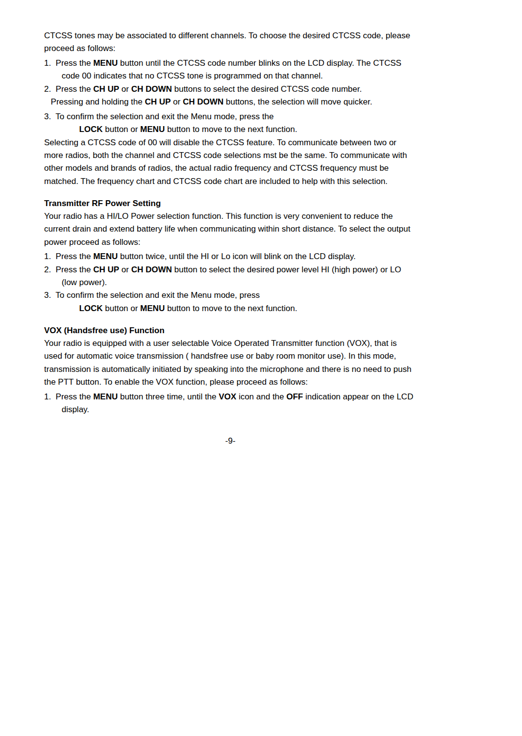CTCSS tones may be associated to different channels. To choose the desired CTCSS code, please proceed as follows:
1. Press the MENU button until the CTCSS code number blinks on the LCD display. The CTCSS code 00 indicates that no CTCSS tone is programmed on that channel.
2. Press the CH UP or CH DOWN buttons to select the desired CTCSS code number.
Pressing and holding the CH UP or CH DOWN buttons, the selection will move quicker.
3. To confirm the selection and exit the Menu mode, press the LOCK button or MENU button to move to the next function.
Selecting a CTCSS code of 00 will disable the CTCSS feature. To communicate between two or more radios, both the channel and CTCSS code selections mst be the same. To communicate with other models and brands of radios, the actual radio frequency and CTCSS frequency must be matched. The frequency chart and CTCSS code chart are included to help with this selection.
Transmitter RF Power Setting
Your radio has a HI/LO Power selection function. This function is very convenient to reduce the current drain and extend battery life when communicating within short distance. To select the output power proceed as follows:
1. Press the MENU button twice, until the HI or Lo icon will blink on the LCD display.
2. Press the CH UP or CH DOWN button to select the desired power level HI (high power) or LO (low power).
3. To confirm the selection and exit the Menu mode, press LOCK button or MENU button to move to the next function.
VOX (Handsfree use) Function
Your radio is equipped with a user selectable Voice Operated Transmitter function (VOX), that is used for automatic voice transmission ( handsfree use or baby room monitor use). In this mode, transmission is automatically initiated by speaking into the microphone and there is no need to push the PTT button. To enable the VOX function, please proceed as follows:
1. Press the MENU button three time, until the VOX icon and the OFF indication appear on the LCD display.
-9-